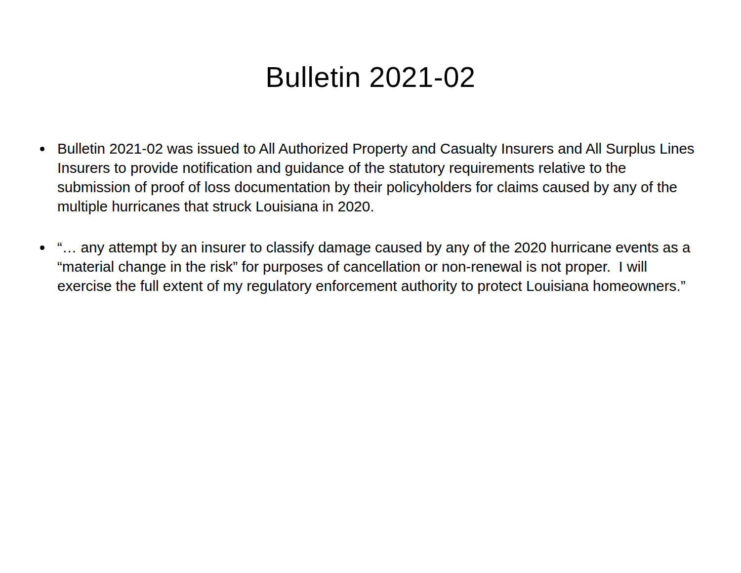Bulletin 2021-02
Bulletin 2021-02 was issued to All Authorized Property and Casualty Insurers and All Surplus Lines Insurers to provide notification and guidance of the statutory requirements relative to the submission of proof of loss documentation by their policyholders for claims caused by any of the multiple hurricanes that struck Louisiana in 2020.
“… any attempt by an insurer to classify damage caused by any of the 2020 hurricane events as a “material change in the risk” for purposes of cancellation or non-renewal is not proper. I will exercise the full extent of my regulatory enforcement authority to protect Louisiana homeowners.”